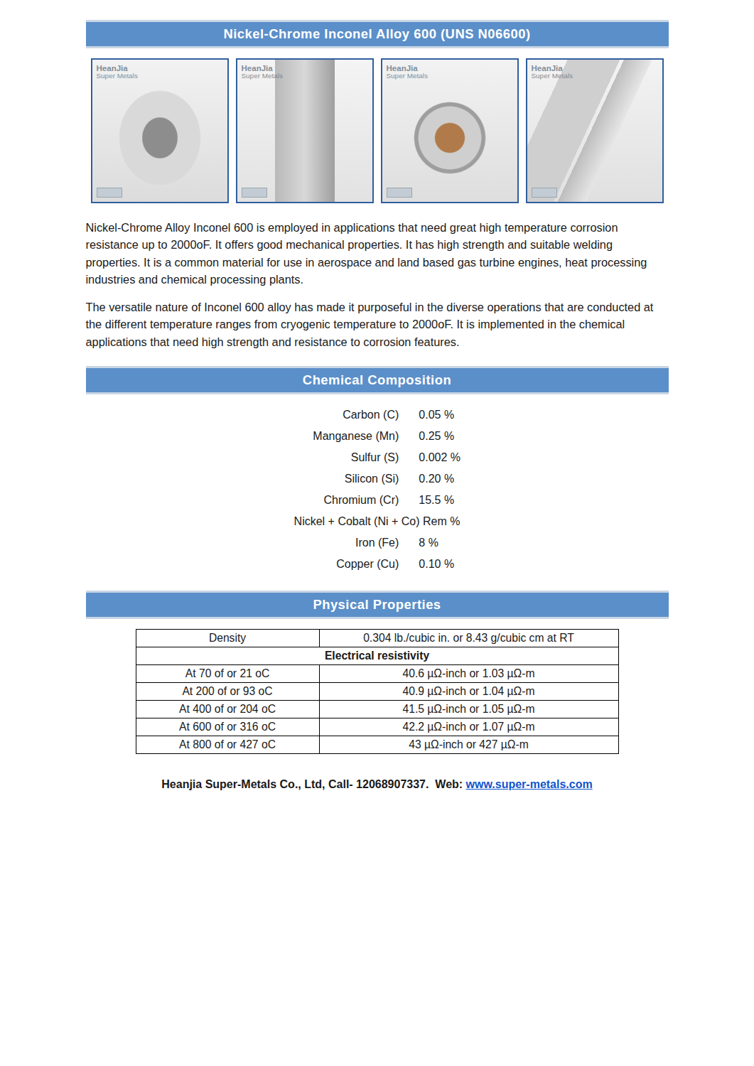Nickel-Chrome Inconel Alloy 600 (UNS N06600)
HeanJiaSuper Metals
HeanJiaSuper Metals
HeanJiaSuper Metals
HeanJiaSuper Metals
Nickel-Chrome Alloy Inconel 600 is employed in applications that need great high temperature corrosion resistance up to 2000oF. It offers good mechanical properties. It has high strength and suitable welding properties. It is a common material for use in aerospace and land based gas turbine engines, heat processing industries and chemical processing plants.
The versatile nature of Inconel 600 alloy has made it purposeful in the diverse operations that are conducted at the different temperature ranges from cryogenic temperature to 2000oF. It is implemented in the chemical applications that need high strength and resistance to corrosion features.
Chemical Composition
| Carbon (C) | 0.05 % |
| Manganese (Mn) | 0.25 % |
| Sulfur (S) | 0.002 % |
| Silicon (Si) | 0.20 % |
| Chromium (Cr) | 15.5 % |
| Nickel + Cobalt (Ni + Co) Rem % |
| Iron (Fe) | 8 % |
| Copper (Cu) | 0.10 % |
Physical Properties
| Density | 0.304 lb./cubic in. or 8.43 g/cubic cm at RT |
| Electrical resistivity |
| At 70 of or 21 oC | 40.6 µΩ-inch or 1.03 µΩ-m |
| At 200 of or 93 oC | 40.9 µΩ-inch or 1.04 µΩ-m |
| At 400 of or 204 oC | 41.5 µΩ-inch or 1.05 µΩ-m |
| At 600 of or 316 oC | 42.2 µΩ-inch or 1.07 µΩ-m |
| At 800 of or 427 oC | 43 µΩ-inch or 427 µΩ-m |
Heanjia Super-Metals Co., Ltd, Call- 12068907337. Web: www.super-metals.com